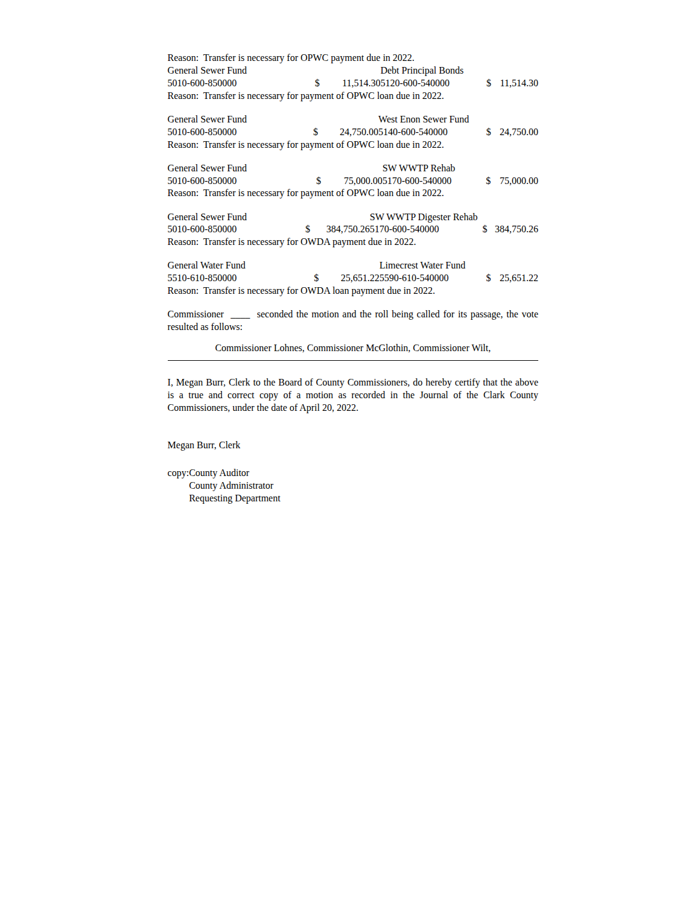Reason: Transfer is necessary for OPWC payment due in 2022.
| General Sewer Fund | | | Debt Principal Bonds | | |
| 5010-600-850000 | $ | 11,514.30 | 5120-600-540000 | $ | 11,514.30 |
Reason: Transfer is necessary for payment of OPWC loan due in 2022.
| General Sewer Fund | | | West Enon Sewer Fund | | |
| 5010-600-850000 | $ | 24,750.00 | 5140-600-540000 | $ | 24,750.00 |
Reason: Transfer is necessary for payment of OPWC loan due in 2022.
| General Sewer Fund | | | SW WWTP Rehab | | |
| 5010-600-850000 | $ | 75,000.00 | 5170-600-540000 | $ | 75,000.00 |
Reason: Transfer is necessary for payment of OPWC loan due in 2022.
| General Sewer Fund | | | SW WWTP Digester Rehab | | |
| 5010-600-850000 | $ | 384,750.26 | 5170-600-540000 | $ | 384,750.26 |
Reason: Transfer is necessary for OWDA payment due in 2022.
| General Water Fund | | | Limecrest Water Fund | | |
| 5510-610-850000 | $ | 25,651.22 | 5590-610-540000 | $ | 25,651.22 |
Reason: Transfer is necessary for OWDA loan payment due in 2022.
Commissioner ____ seconded the motion and the roll being called for its passage, the vote resulted as follows:
Commissioner Lohnes, Commissioner McGlothin, Commissioner Wilt,
I, Megan Burr, Clerk to the Board of County Commissioners, do hereby certify that the above is a true and correct copy of a motion as recorded in the Journal of the Clark County Commissioners, under the date of April 20, 2022.
Megan Burr, Clerk
| copy: | County Auditor |
| | County Administrator |
| | Requesting Department |